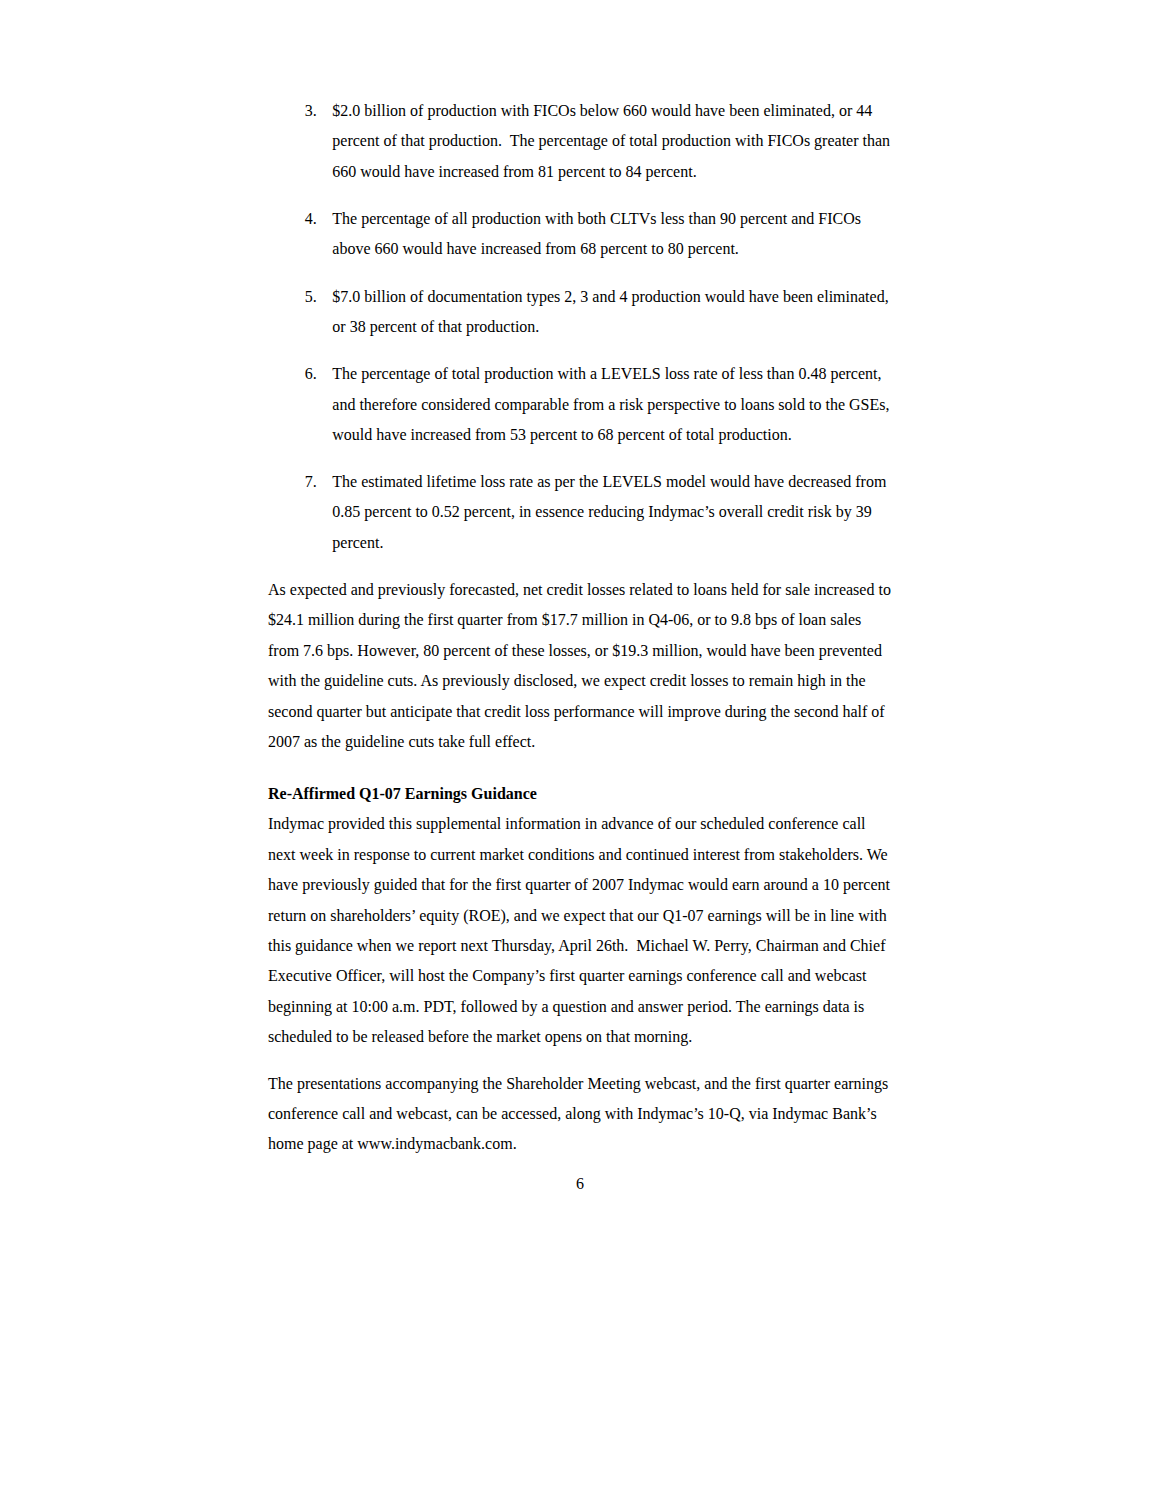$2.0 billion of production with FICOs below 660 would have been eliminated, or 44 percent of that production. The percentage of total production with FICOs greater than 660 would have increased from 81 percent to 84 percent.
The percentage of all production with both CLTVs less than 90 percent and FICOs above 660 would have increased from 68 percent to 80 percent.
$7.0 billion of documentation types 2, 3 and 4 production would have been eliminated, or 38 percent of that production.
The percentage of total production with a LEVELS loss rate of less than 0.48 percent, and therefore considered comparable from a risk perspective to loans sold to the GSEs, would have increased from 53 percent to 68 percent of total production.
The estimated lifetime loss rate as per the LEVELS model would have decreased from 0.85 percent to 0.52 percent, in essence reducing Indymac’s overall credit risk by 39 percent.
As expected and previously forecasted, net credit losses related to loans held for sale increased to $24.1 million during the first quarter from $17.7 million in Q4-06, or to 9.8 bps of loan sales from 7.6 bps. However, 80 percent of these losses, or $19.3 million, would have been prevented with the guideline cuts. As previously disclosed, we expect credit losses to remain high in the second quarter but anticipate that credit loss performance will improve during the second half of 2007 as the guideline cuts take full effect.
Re-Affirmed Q1-07 Earnings Guidance
Indymac provided this supplemental information in advance of our scheduled conference call next week in response to current market conditions and continued interest from stakeholders. We have previously guided that for the first quarter of 2007 Indymac would earn around a 10 percent return on shareholders’ equity (ROE), and we expect that our Q1-07 earnings will be in line with this guidance when we report next Thursday, April 26th. Michael W. Perry, Chairman and Chief Executive Officer, will host the Company’s first quarter earnings conference call and webcast beginning at 10:00 a.m. PDT, followed by a question and answer period. The earnings data is scheduled to be released before the market opens on that morning.
The presentations accompanying the Shareholder Meeting webcast, and the first quarter earnings conference call and webcast, can be accessed, along with Indymac’s 10-Q, via Indymac Bank’s home page at www.indymacbank.com.
6